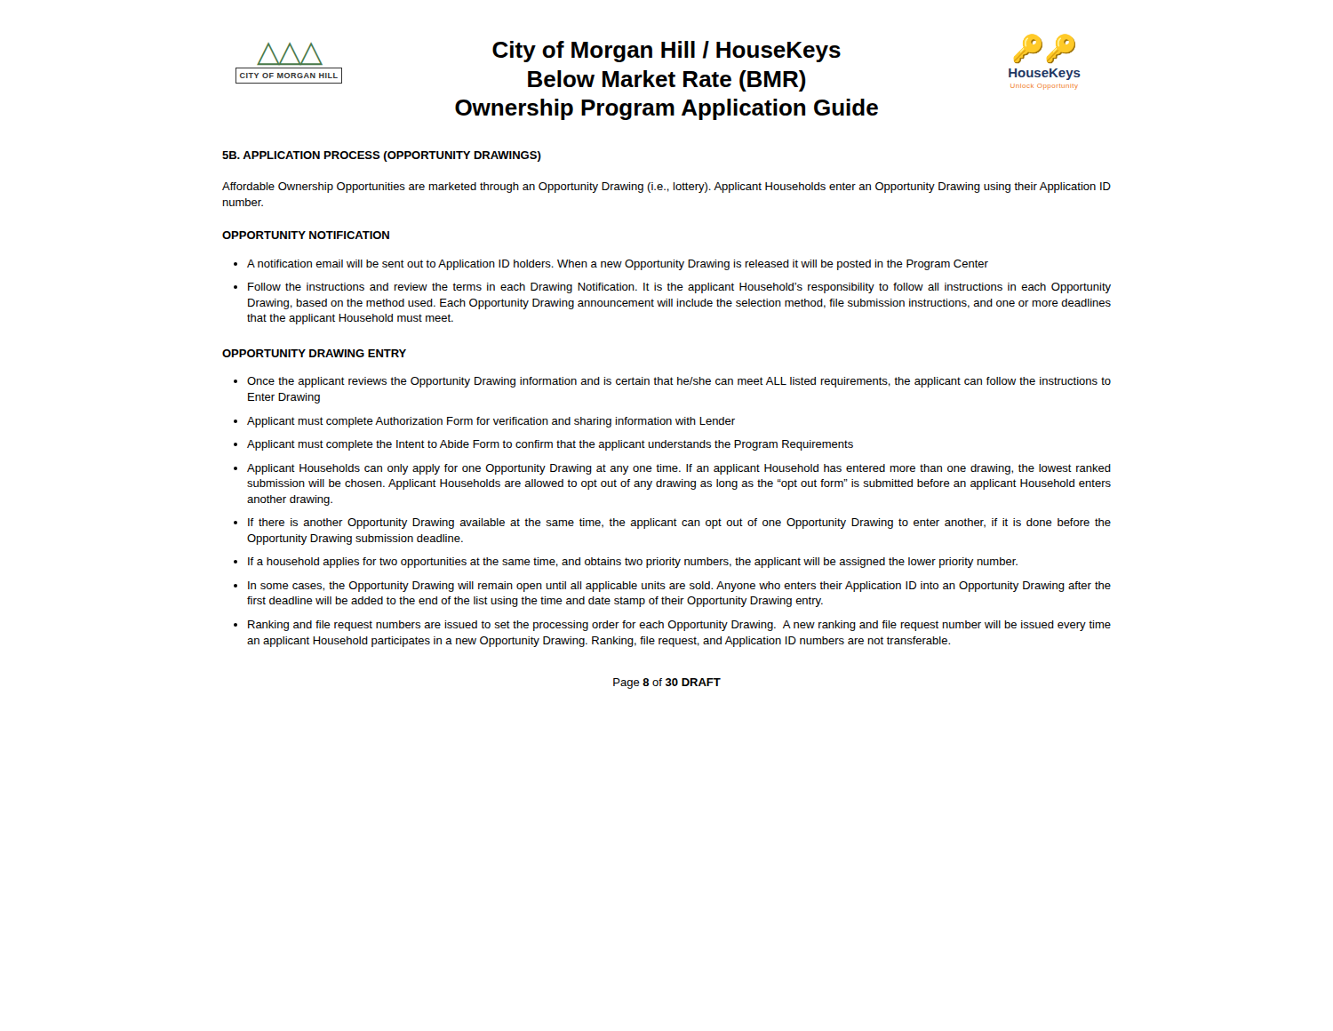△△△
CITY OF MORGAN HILL
City of Morgan Hill / HouseKeys
Below Market Rate (BMR)
Ownership Program Application Guide
🔑🔑
HouseKeys
Unlock Opportunity
5B. APPLICATION PROCESS (OPPORTUNITY DRAWINGS)
Affordable Ownership Opportunities are marketed through an Opportunity Drawing (i.e., lottery). Applicant Households enter an Opportunity Drawing using their Application ID number.
OPPORTUNITY NOTIFICATION
A notification email will be sent out to Application ID holders. When a new Opportunity Drawing is released it will be posted in the Program Center
Follow the instructions and review the terms in each Drawing Notification. It is the applicant Household’s responsibility to follow all instructions in each Opportunity Drawing, based on the method used. Each Opportunity Drawing announcement will include the selection method, file submission instructions, and one or more deadlines that the applicant Household must meet.
OPPORTUNITY DRAWING ENTRY
Once the applicant reviews the Opportunity Drawing information and is certain that he/she can meet ALL listed requirements, the applicant can follow the instructions to Enter Drawing
Applicant must complete Authorization Form for verification and sharing information with Lender
Applicant must complete the Intent to Abide Form to confirm that the applicant understands the Program Requirements
Applicant Households can only apply for one Opportunity Drawing at any one time. If an applicant Household has entered more than one drawing, the lowest ranked submission will be chosen. Applicant Households are allowed to opt out of any drawing as long as the “opt out form” is submitted before an applicant Household enters another drawing.
If there is another Opportunity Drawing available at the same time, the applicant can opt out of one Opportunity Drawing to enter another, if it is done before the Opportunity Drawing submission deadline.
If a household applies for two opportunities at the same time, and obtains two priority numbers, the applicant will be assigned the lower priority number.
In some cases, the Opportunity Drawing will remain open until all applicable units are sold. Anyone who enters their Application ID into an Opportunity Drawing after the first deadline will be added to the end of the list using the time and date stamp of their Opportunity Drawing entry.
Ranking and file request numbers are issued to set the processing order for each Opportunity Drawing. A new ranking and file request number will be issued every time an applicant Household participates in a new Opportunity Drawing. Ranking, file request, and Application ID numbers are not transferable.
Page 8 of 30 DRAFT